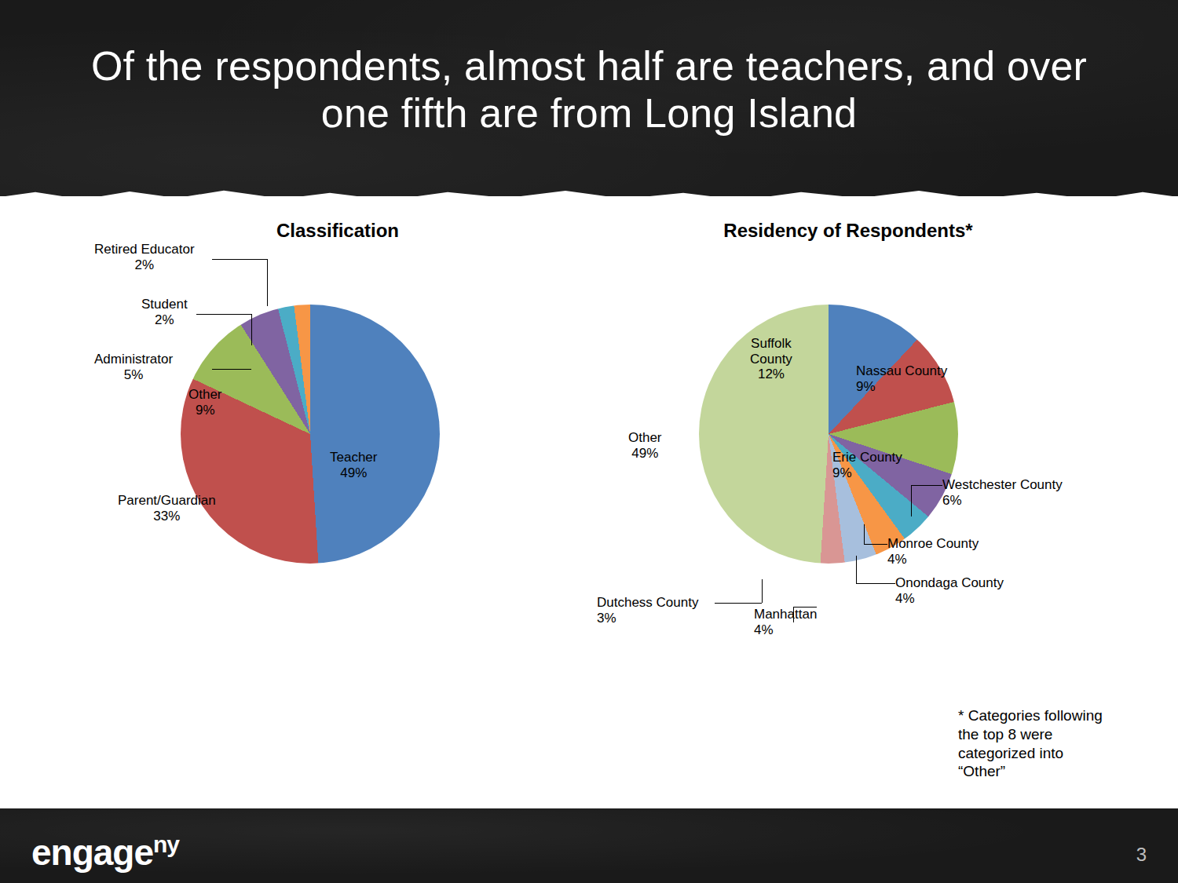Of the respondents, almost half are teachers, and over one fifth are from Long Island
Classification
Retired Educator
2%
Student
2%
Administrator
5%
Other
9%
Parent/Guardian
33%
Teacher
49%
Residency of Respondents*
Suffolk
County
12%
Nassau County
9%
Erie County
9%
Westchester County
6%
Monroe County
4%
Onondaga County
4%
Manhattan
4%
Dutchess County
3%
Other
49%
* Categories following the top 8 were categorized into “Other”
engageny
3